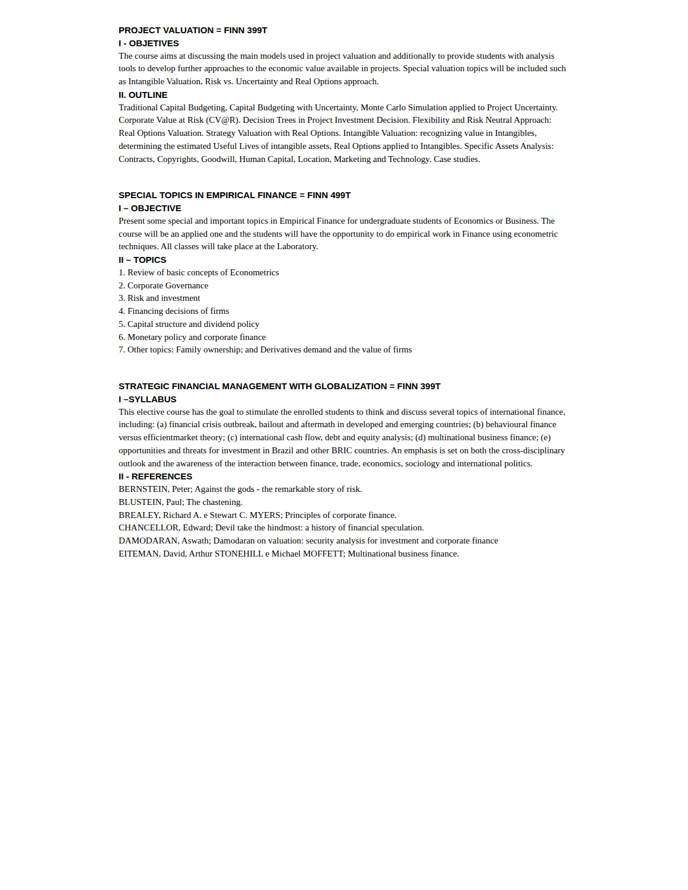PROJECT VALUATION = FINN 399T
I - OBJETIVES
The course aims at discussing the main models used in project valuation and additionally to provide students with analysis tools to develop further approaches to the economic value available in projects. Special valuation topics will be included such as Intangible Valuation, Risk vs. Uncertainty and Real Options approach.
II. OUTLINE
Traditional Capital Budgeting, Capital Budgeting with Uncertainty, Monte Carlo Simulation applied to Project Uncertainty. Corporate Value at Risk (CV@R). Decision Trees in Project Investment Decision. Flexibility and Risk Neutral Approach: Real Options Valuation. Strategy Valuation with Real Options. Intangible Valuation: recognizing value in Intangibles, determining the estimated Useful Lives of intangible assets, Real Options applied to Intangibles. Specific Assets Analysis: Contracts, Copyrights, Goodwill, Human Capital, Location, Marketing and Technology. Case studies.
SPECIAL TOPICS IN EMPIRICAL FINANCE = FINN 499T
I – OBJECTIVE
Present some special and important topics in Empirical Finance for undergraduate students of Economics or Business. The course will be an applied one and the students will have the opportunity to do empirical work in Finance using econometric techniques. All classes will take place at the Laboratory.
II – TOPICS
1. Review of basic concepts of Econometrics
2. Corporate Governance
3. Risk and investment
4. Financing decisions of firms
5. Capital structure and dividend policy
6. Monetary policy and corporate finance
7. Other topics: Family ownership; and Derivatives demand and the value of firms
STRATEGIC FINANCIAL MANAGEMENT WITH GLOBALIZATION = FINN 399T
I –SYLLABUS
This elective course has the goal to stimulate the enrolled students to think and discuss several topics of international finance, including: (a) financial crisis outbreak, bailout and aftermath in developed and emerging countries; (b) behavioural finance versus efficientmarket theory; (c) international cash flow, debt and equity analysis; (d) multinational business finance; (e) opportunities and threats for investment in Brazil and other BRIC countries. An emphasis is set on both the cross-disciplinary outlook and the awareness of the interaction between finance, trade, economics, sociology and international politics.
II - REFERENCES
BERNSTEIN, Peter; Against the gods - the remarkable story of risk.
BLUSTEIN, Paul; The chastening.
BREALEY, Richard A. e Stewart C. MYERS; Principles of corporate finance.
CHANCELLOR, Edward; Devil take the hindmost: a history of financial speculation.
DAMODARAN, Aswath; Damodaran on valuation: security analysis for investment and corporate finance
EITEMAN, David, Arthur STONEHILL e Michael MOFFETT; Multinational business finance.